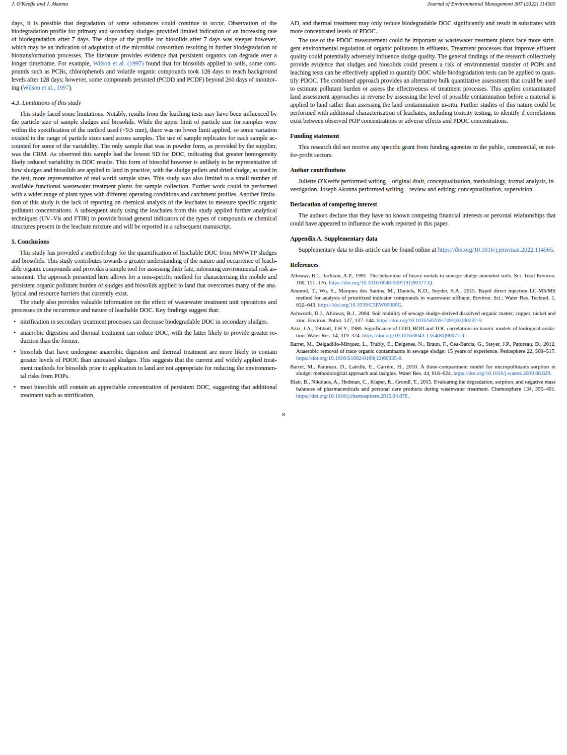J. O'Keeffe and J. Akunna
Journal of Environmental Management 307 (2022) 114565
days, it is possible that degradation of some substances could continue to occur. Observation of the biodegradation profile for primary and secondary sludges provided limited indication of an increasing rate of biodegradation after 7 days. The slope of the profile for biosolids after 7 days was steeper however, which may be an indication of adaptation of the microbial consortium resulting in further biodegradation or biotransformation processes. The literature provides evidence that persistent organics can degrade over a longer timeframe. For example, Wilson et al. (1997) found that for biosolids applied to soils, some compounds such as PCBs, chlorophenols and volatile organic compounds took 128 days to reach background levels after 128 days; however, some compounds persisted (PCDD and PCDF) beyond 260 days of monitoring (Wilson et al., 1997).
4.3. Limitations of this study
This study faced some limitations. Notably, results from the leaching tests may have been influenced by the particle size of sample sludges and biosolids. While the upper limit of particle size for samples were within the specification of the method used (<9.5 mm), there was no lower limit applied, so some variation existed in the range of particle sizes used across samples. The use of sample replicates for each sample accounted for some of the variability. The only sample that was in powder form, as provided by the supplier, was the CRM. As observed this sample had the lowest SD for DOC, indicating that greater homogeneity likely reduced variability in DOC results. This form of biosolid however is unlikely to be representative of how sludges and biosolids are applied to land in practice, with the sludge pellets and dried sludge, as used in the test, more representative of real-world sample sizes. This study was also limited to a small number of available functional wastewater treatment plants for sample collection. Further work could be performed with a wider range of plant types with different operating conditions and catchment profiles. Another limitation of this study is the lack of reporting on chemical analysis of the leachates to measure specific organic pollutant concentrations. A subsequent study using the leachates from this study applied further analytical techniques (UV–Vis and FTIR) to provide broad general indicators of the types of compounds or chemical structures present in the leachate mixture and will be reported in a subsequent manuscript.
5. Conclusions
This study has provided a methodology for the quantification of leachable DOC from MWWTP sludges and biosolids. This study contributes towards a greater understanding of the nature and occurrence of leachable organic compounds and provides a simple tool for assessing their fate, informing environmental risk assessment. The approach presented here allows for a non-specific method for characterising the mobile and persistent organic pollutant burden of sludges and biosolids applied to land that overcomes many of the analytical and resource barriers that currently exist.
The study also provides valuable information on the effect of wastewater treatment unit operations and processes on the occurrence and nature of leachable DOC. Key findings suggest that:
nitrification in secondary treatment processes can decrease biodegradable DOC in secondary sludges.
anaerobic digestion and thermal treatment can reduce DOC, with the latter likely to provide greater reduction than the former.
biosolids that have undergone anaerobic digestion and thermal treatment are more likely to contain greater levels of PDOC than untreated sludges. This suggests that the current and widely applied treatment methods for biosolids prior to application to land are not appropriate for reducing the environmental risks from POPs.
most biosolids still contain an appreciable concentration of persistent DOC, suggesting that additional treatment such as nitrification,
AD, and thermal treatment may only reduce biodegradable DOC significantly and result in substrates with more concentrated levels of PDOC.
The use of the PDOC measurement could be important as wastewater treatment plants face more stringent environmental regulation of organic pollutants in effluents. Treatment processes that improve effluent quality could potentially adversely influence sludge quality. The general findings of the research collectively provide evidence that sludges and biosolids could present a risk of environmental transfer of POPs and leaching tests can be effectively applied to quantify DOC while biodegradation tests can be applied to quantify PDOC. The combined approach provides an alternative bulk quantitative assessment that could be used to estimate pollutant burden or assess the effectiveness of treatment processes. This applies contaminated land assessment approaches in reverse by assessing the level of possible contamination before a material is applied to land rather than assessing the land contamination in-situ. Further studies of this nature could be performed with additional characterisation of leachates, including toxicity testing, to identify if correlations exist between observed POP concentrations or adverse effects and PDOC concentrations.
Funding statement
This research did not receive any specific grant from funding agencies in the public, commercial, or not-for-profit sectors.
Author contributions
Juliette O'Keeffe performed writing – original draft, conceptualization, methodology, formal analysis, investigation. Joseph Akunna performed writing – review and editing; conceptualization, supervision.
Declaration of competing interest
The authors declare that they have no known competing financial interests or personal relationships that could have appeared to influence the work reported in this paper.
Appendix A. Supplementary data
Supplementary data to this article can be found online at https://doi.org/10.1016/j.jenvman.2022.114565.
References
Alloway, B.J., Jackson, A.P., 1991. The behaviour of heavy metals in sewage sludge-amended soils. Sci. Total Environ. 100, 151–176. https://doi.org/10.1016/0048-9697(91)90377-Q.
Anumol, T., Wu, S., Marques dos Santos, M., Daniels, K.D., Snyder, S.A., 2015. Rapid direct injection LC-MS/MS method for analysis of prioritized indicator compounds in wastewater effluent. Environ. Sci.: Water Res. Technol. 1, 632–643. https://doi.org/10.1039/C5EW00080G.
Ashworth, D.J., Alloway, B.J., 2004. Soil mobility of sewage sludge-derived dissolved organic matter, copper, nickel and zinc. Environ. Pollut. 127, 137–144. https://doi.org/10.1016/S0269-7491(03)00237-9.
Aziz, J.A., Tebbutt, T.H.Y., 1980. Significance of COD, BOD and TOC correlations in kinetic models of biological oxidation. Water Res. 14, 319–324. https://doi.org/10.1016/0043-1354(80)90077-9.
Barret, M., Delgadillo-Mirquez, L., Trably, E., Delgenes, N., Braun, F., Cea-Barcia, G., Steyer, J.P., Patureau, D., 2012. Anaerobic removal of trace organic contaminants in sewage sludge: 15 years of experience. Pedosphere 22, 508–517. https://doi.org/10.1016/S1002-0160(12)60035-6.
Barret, M., Patureau, D., Latrille, E., Carrère, H., 2010. A three-compartment model for micropollutants sorption in sludge: methodological approach and insights. Water Res. 44, 616–624. https://doi.org/10.1016/j.watres.2009.08.029.
Blair, B., Nikolaus, A., Hedman, C., Klaper, R., Grundl, T., 2015. Evaluating the degradation, sorption, and negative mass balances of pharmaceuticals and personal care products during wastewater treatment. Chemosphere 134, 395–401. https://doi.org/10.1016/j.chemosphere.2015.04.078.
8